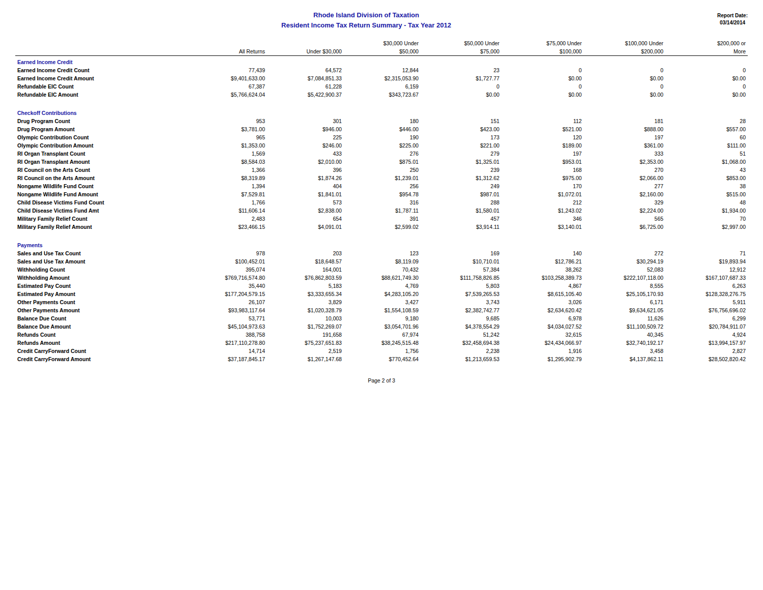Report Date:
03/14/2014
Rhode Island Division of Taxation
Resident Income Tax Return Summary - Tax Year 2012
| | | | $30,000 Under | $50,000 Under | $75,000 Under | $100,000 Under | $200,000 or |
| --- | --- | --- | --- | --- | --- | --- | --- |
| | All Returns | Under $30,000 | $50,000 | $75,000 | $100,000 | $200,000 | More |
| Earned Income Credit |
| Earned Income Credit Count | 77,439 | 64,572 | 12,844 | 23 | 0 | 0 | 0 |
| Earned Income Credit Amount | $9,401,633.00 | $7,084,851.33 | $2,315,053.90 | $1,727.77 | $0.00 | $0.00 | $0.00 |
| Refundable EIC Count | 67,387 | 61,228 | 6,159 | 0 | 0 | 0 | 0 |
| Refundable EIC Amount | $5,766,624.04 | $5,422,900.37 | $343,723.67 | $0.00 | $0.00 | $0.00 | $0.00 |
| Checkoff Contributions |
| Drug Program Count | 953 | 301 | 180 | 151 | 112 | 181 | 28 |
| Drug Program Amount | $3,781.00 | $946.00 | $446.00 | $423.00 | $521.00 | $888.00 | $557.00 |
| Olympic Contribution Count | 965 | 225 | 190 | 173 | 120 | 197 | 60 |
| Olympic Contribution Amount | $1,353.00 | $246.00 | $225.00 | $221.00 | $189.00 | $361.00 | $111.00 |
| RI Organ Transplant Count | 1,569 | 433 | 276 | 279 | 197 | 333 | 51 |
| RI Organ Transplant Amount | $8,584.03 | $2,010.00 | $875.01 | $1,325.01 | $953.01 | $2,353.00 | $1,068.00 |
| RI Council on the Arts Count | 1,366 | 396 | 250 | 239 | 168 | 270 | 43 |
| RI Council on the Arts Amount | $8,319.89 | $1,874.26 | $1,239.01 | $1,312.62 | $975.00 | $2,066.00 | $853.00 |
| Nongame Wildlife Fund Count | 1,394 | 404 | 256 | 249 | 170 | 277 | 38 |
| Nongame Wildlife Fund Amount | $7,529.81 | $1,841.01 | $954.78 | $987.01 | $1,072.01 | $2,160.00 | $515.00 |
| Child Disease Victims Fund Count | 1,766 | 573 | 316 | 288 | 212 | 329 | 48 |
| Child Disease Victims Fund Amt | $11,606.14 | $2,838.00 | $1,787.11 | $1,580.01 | $1,243.02 | $2,224.00 | $1,934.00 |
| Military Family Relief Count | 2,483 | 654 | 391 | 457 | 346 | 565 | 70 |
| Military Family Relief Amount | $23,466.15 | $4,091.01 | $2,599.02 | $3,914.11 | $3,140.01 | $6,725.00 | $2,997.00 |
| Payments |
| Sales and Use Tax Count | 978 | 203 | 123 | 169 | 140 | 272 | 71 |
| Sales and Use Tax Amount | $100,452.01 | $18,648.57 | $8,119.09 | $10,710.01 | $12,786.21 | $30,294.19 | $19,893.94 |
| Withholding Count | 395,074 | 164,001 | 70,432 | 57,384 | 38,262 | 52,083 | 12,912 |
| Withholding Amount | $769,716,574.80 | $76,862,803.59 | $88,621,749.30 | $111,758,826.85 | $103,258,389.73 | $222,107,118.00 | $167,107,687.33 |
| Estimated Pay Count | 35,440 | 5,183 | 4,769 | 5,803 | 4,867 | 8,555 | 6,263 |
| Estimated Pay Amount | $177,204,579.15 | $3,333,655.34 | $4,283,105.20 | $7,539,265.53 | $8,615,105.40 | $25,105,170.93 | $128,328,276.75 |
| Other Payments Count | 26,107 | 3,829 | 3,427 | 3,743 | 3,026 | 6,171 | 5,911 |
| Other Payments Amount | $93,983,117.64 | $1,020,328.79 | $1,554,108.59 | $2,382,742.77 | $2,634,620.42 | $9,634,621.05 | $76,756,696.02 |
| Balance Due Count | 53,771 | 10,003 | 9,180 | 9,685 | 6,978 | 11,626 | 6,299 |
| Balance Due Amount | $45,104,973.63 | $1,752,269.07 | $3,054,701.96 | $4,378,554.29 | $4,034,027.52 | $11,100,509.72 | $20,784,911.07 |
| Refunds Count | 388,758 | 191,658 | 67,974 | 51,242 | 32,615 | 40,345 | 4,924 |
| Refunds Amount | $217,110,278.80 | $75,237,651.83 | $38,245,515.48 | $32,458,694.38 | $24,434,066.97 | $32,740,192.17 | $13,994,157.97 |
| Credit CarryForward Count | 14,714 | 2,519 | 1,756 | 2,238 | 1,916 | 3,458 | 2,827 |
| Credit CarryForward Amount | $37,187,845.17 | $1,267,147.68 | $770,452.64 | $1,213,659.53 | $1,295,902.79 | $4,137,862.11 | $28,502,820.42 |
Page 2 of 3